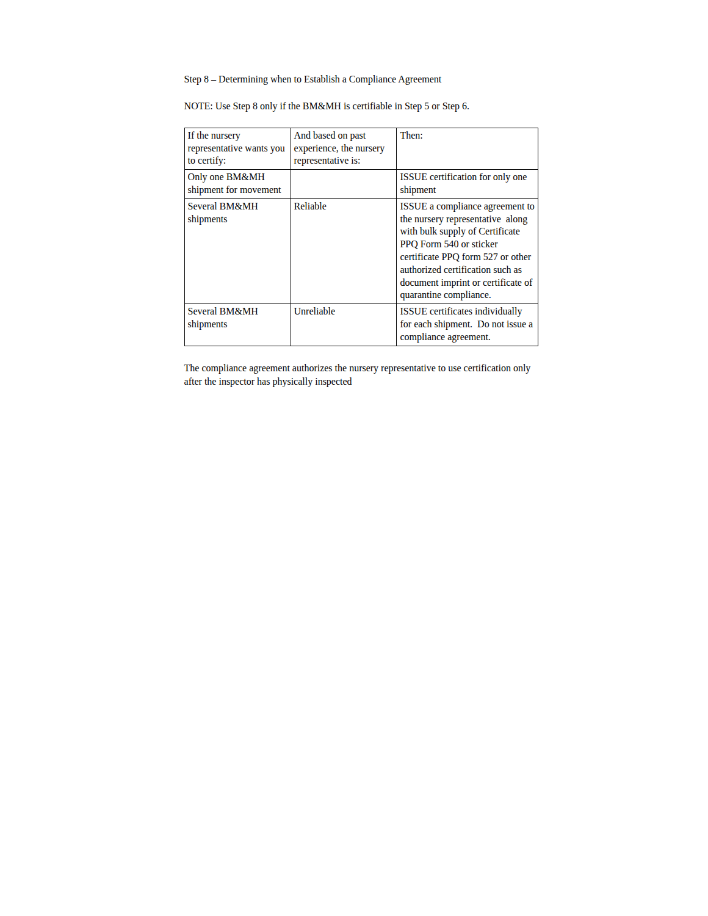Step 8 – Determining when to Establish a Compliance Agreement
NOTE: Use Step 8 only if the BM&MH is certifiable in Step 5 or Step 6.
| If the nursery representative wants you to certify: | And based on past experience, the nursery representative is: | Then: |
| --- | --- | --- |
| Only one BM&MH shipment for movement | | ISSUE certification for only one shipment |
| Several BM&MH shipments | Reliable | ISSUE a compliance agreement to the nursery representative along with bulk supply of Certificate PPQ Form 540 or sticker certificate PPQ form 527 or other authorized certification such as document imprint or certificate of quarantine compliance. |
| Several BM&MH shipments | Unreliable | ISSUE certificates individually for each shipment. Do not issue a compliance agreement. |
The compliance agreement authorizes the nursery representative to use certification only after the inspector has physically inspected